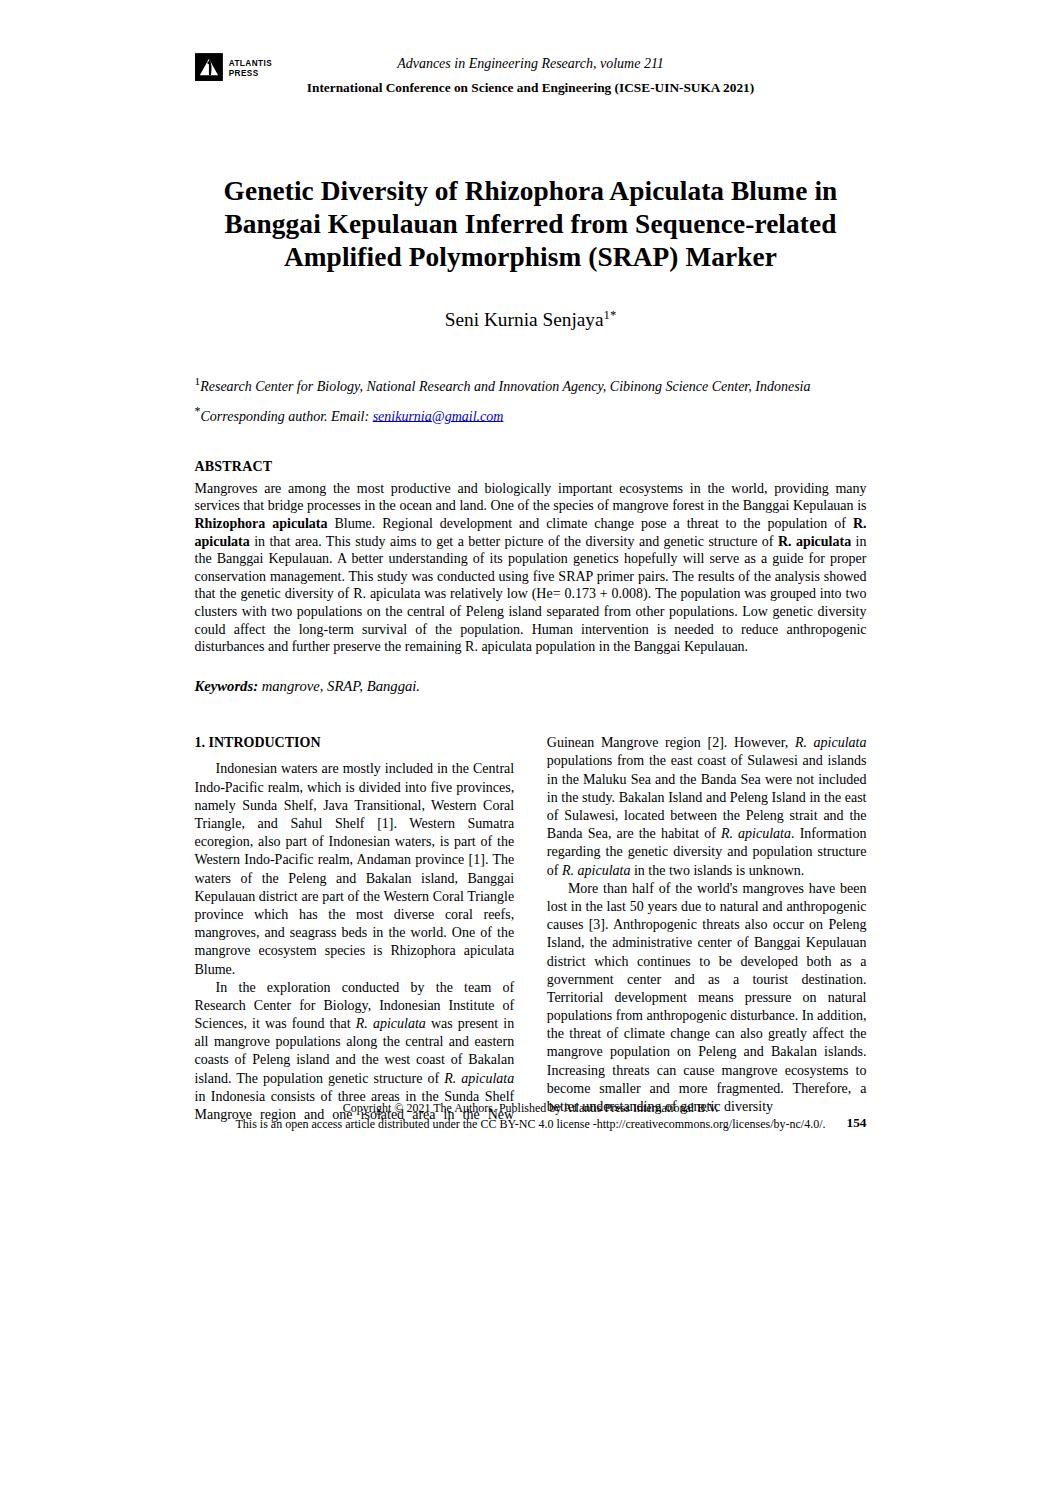ATLANTIS PRESS
Advances in Engineering Research, volume 211
International Conference on Science and Engineering (ICSE-UIN-SUKA 2021)
Genetic Diversity of Rhizophora Apiculata Blume in Banggai Kepulauan Inferred from Sequence-related Amplified Polymorphism (SRAP) Marker
Seni Kurnia Senjaya1*
1Research Center for Biology, National Research and Innovation Agency, Cibinong Science Center, Indonesia
*Corresponding author. Email: senikurnia@gmail.com
ABSTRACT
Mangroves are among the most productive and biologically important ecosystems in the world, providing many services that bridge processes in the ocean and land. One of the species of mangrove forest in the Banggai Kepulauan is Rhizophora apiculata Blume. Regional development and climate change pose a threat to the population of R. apiculata in that area. This study aims to get a better picture of the diversity and genetic structure of R. apiculata in the Banggai Kepulauan. A better understanding of its population genetics hopefully will serve as a guide for proper conservation management. This study was conducted using five SRAP primer pairs. The results of the analysis showed that the genetic diversity of R. apiculata was relatively low (He= 0.173 + 0.008). The population was grouped into two clusters with two populations on the central of Peleng island separated from other populations. Low genetic diversity could affect the long-term survival of the population. Human intervention is needed to reduce anthropogenic disturbances and further preserve the remaining R. apiculata population in the Banggai Kepulauan.
Keywords: mangrove, SRAP, Banggai.
1. INTRODUCTION
Indonesian waters are mostly included in the Central Indo-Pacific realm, which is divided into five provinces, namely Sunda Shelf, Java Transitional, Western Coral Triangle, and Sahul Shelf [1]. Western Sumatra ecoregion, also part of Indonesian waters, is part of the Western Indo-Pacific realm, Andaman province [1]. The waters of the Peleng and Bakalan island, Banggai Kepulauan district are part of the Western Coral Triangle province which has the most diverse coral reefs, mangroves, and seagrass beds in the world. One of the mangrove ecosystem species is Rhizophora apiculata Blume.
In the exploration conducted by the team of Research Center for Biology, Indonesian Institute of Sciences, it was found that R. apiculata was present in all mangrove populations along the central and eastern coasts of Peleng island and the west coast of Bakalan island. The population genetic structure of R. apiculata in Indonesia consists of three areas in the Sunda Shelf Mangrove region and one isolated area in the New Guinean Mangrove region [2]. However, R. apiculata populations from the east coast of Sulawesi and islands in the Maluku Sea and the Banda Sea were not included in the study. Bakalan Island and Peleng Island in the east of Sulawesi, located between the Peleng strait and the Banda Sea, are the habitat of R. apiculata. Information regarding the genetic diversity and population structure of R. apiculata in the two islands is unknown.
More than half of the world's mangroves have been lost in the last 50 years due to natural and anthropogenic causes [3]. Anthropogenic threats also occur on Peleng Island, the administrative center of Banggai Kepulauan district which continues to be developed both as a government center and as a tourist destination. Territorial development means pressure on natural populations from anthropogenic disturbance. In addition, the threat of climate change can also greatly affect the mangrove population on Peleng and Bakalan islands. Increasing threats can cause mangrove ecosystems to become smaller and more fragmented. Therefore, a better understanding of genetic diversity
Copyright © 2021 The Authors. Published by Atlantis Press International B.V.
This is an open access article distributed under the CC BY-NC 4.0 license -http://creativecommons.org/licenses/by-nc/4.0/.
154